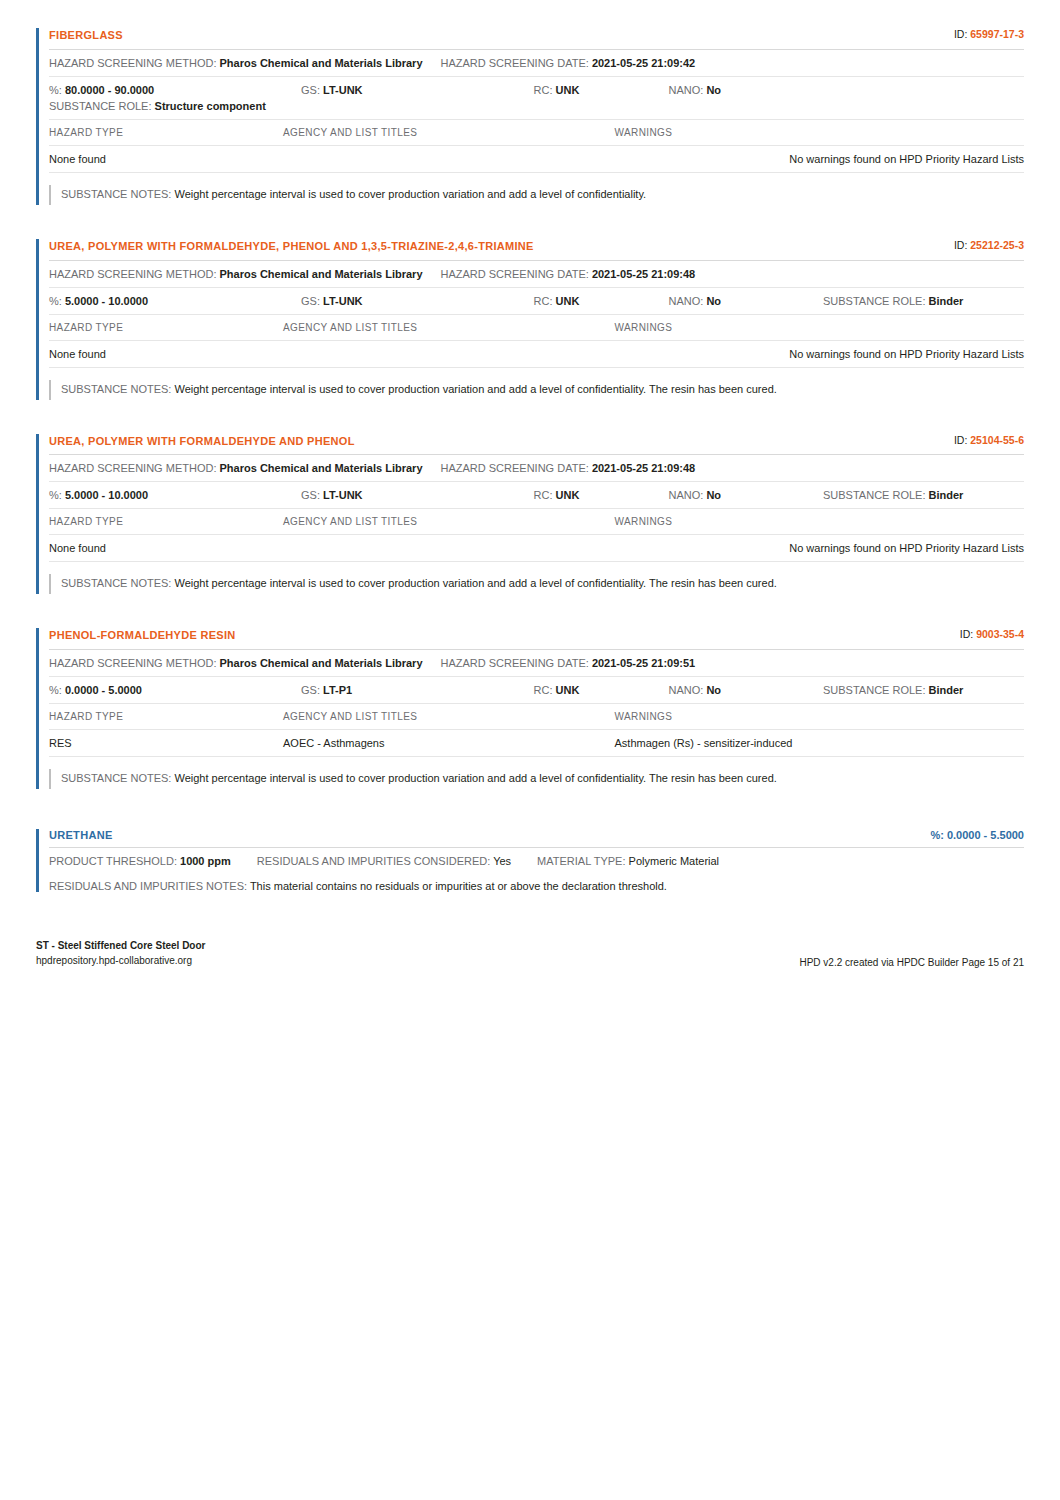FIBERGLASS
ID: 65997-17-3
Hazard Screening Method: Pharos Chemical and Materials Library
Hazard Screening Date: 2021-05-25 21:09:42
%: 80.0000 - 90.0000
GS: LT-UNK
RC: UNK
NANO: No
Substance Role: Structure component
Hazard Type
Agency and List Titles
Warnings
None found
No warnings found on HPD Priority Hazard Lists
Substance Notes: Weight percentage interval is used to cover production variation and add a level of confidentiality.
UREA, POLYMER WITH FORMALDEHYDE, PHENOL AND 1,3,5-TRIAZINE-2,4,6-TRIAMINE
ID: 25212-25-3
Hazard Screening Method: Pharos Chemical and Materials Library
Hazard Screening Date: 2021-05-25 21:09:48
%: 5.0000 - 10.0000
GS: LT-UNK
RC: UNK
NANO: No
Substance Role: Binder
Hazard Type
Agency and List Titles
Warnings
None found
No warnings found on HPD Priority Hazard Lists
Substance Notes: Weight percentage interval is used to cover production variation and add a level of confidentiality. The resin has been cured.
UREA, POLYMER WITH FORMALDEHYDE AND PHENOL
ID: 25104-55-6
Hazard Screening Method: Pharos Chemical and Materials Library
Hazard Screening Date: 2021-05-25 21:09:48
%: 5.0000 - 10.0000
GS: LT-UNK
RC: UNK
NANO: No
Substance Role: Binder
Hazard Type
Agency and List Titles
Warnings
None found
No warnings found on HPD Priority Hazard Lists
Substance Notes: Weight percentage interval is used to cover production variation and add a level of confidentiality. The resin has been cured.
PHENOL-FORMALDEHYDE RESIN
ID: 9003-35-4
Hazard Screening Method: Pharos Chemical and Materials Library
Hazard Screening Date: 2021-05-25 21:09:51
%: 0.0000 - 5.0000
GS: LT-P1
RC: UNK
NANO: No
Substance Role: Binder
Hazard Type
Agency and List Titles
Warnings
RES
AOEC - Asthmagens
Asthmagen (Rs) - sensitizer-induced
Substance Notes: Weight percentage interval is used to cover production variation and add a level of confidentiality. The resin has been cured.
URETHANE
%: 0.0000 - 5.5000
Product Threshold: 1000 ppm
Residuals and Impurities Considered: Yes
Material Type: Polymeric Material
Residuals and Impurities Notes: This material contains no residuals or impurities at or above the declaration threshold.
ST - Steel Stiffened Core Steel Door
hpdrepository.hpd-collaborative.org
HPD v2.2 created via HPDC Builder Page 15 of 21